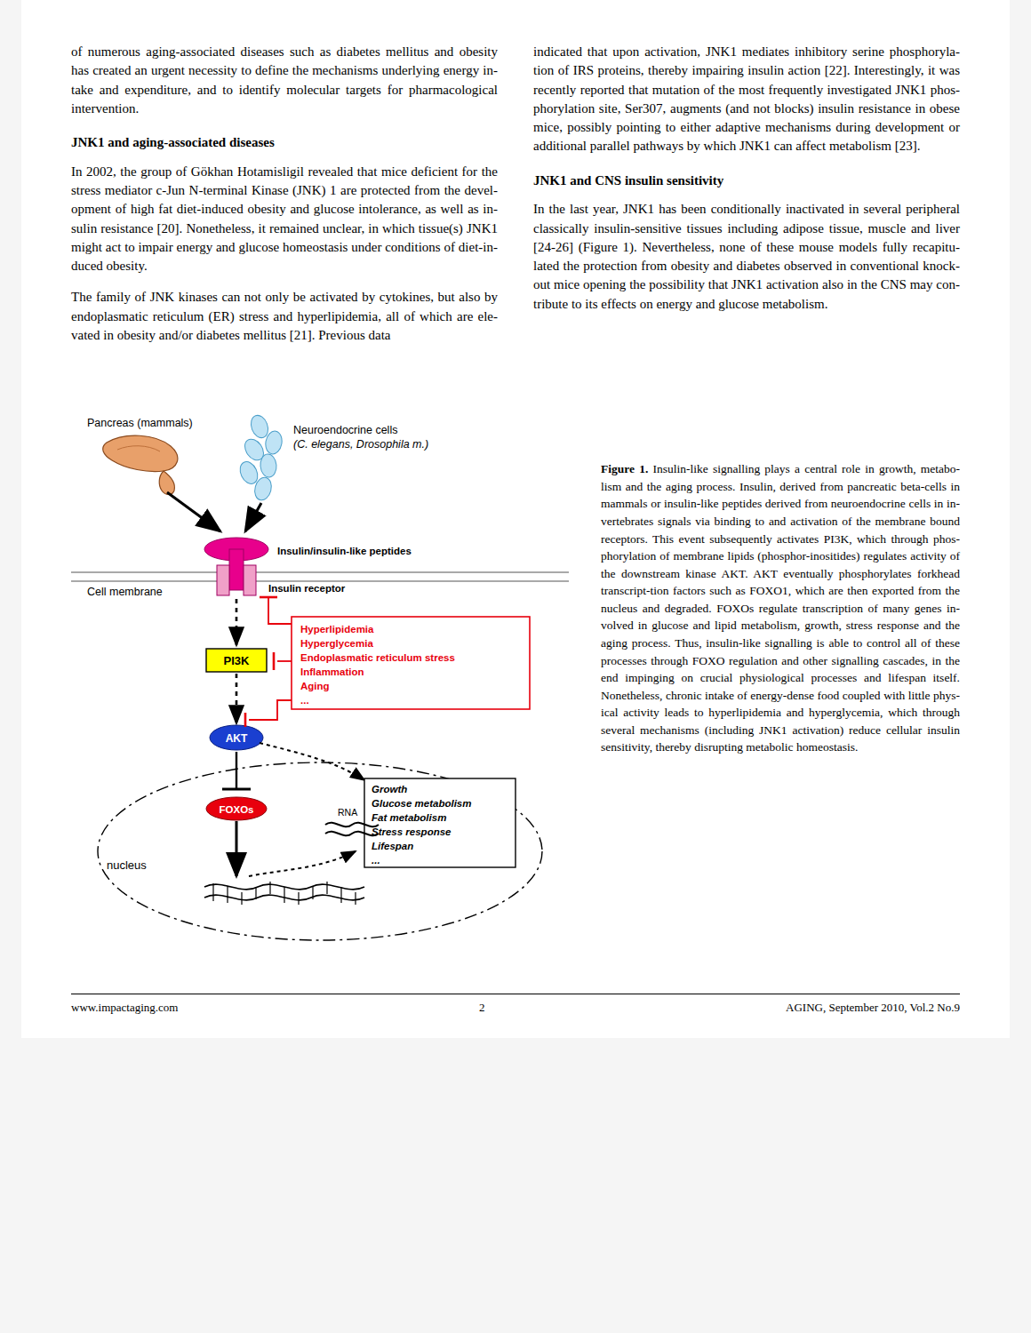of numerous aging-associated diseases such as diabetes mellitus and obesity has created an urgent necessity to define the mechanisms underlying energy intake and expenditure, and to identify molecular targets for pharmacological intervention.
JNK1 and aging-associated diseases
In 2002, the group of Gökhan Hotamisligil revealed that mice deficient for the stress mediator c-Jun N-terminal Kinase (JNK) 1 are protected from the development of high fat diet-induced obesity and glucose intolerance, as well as insulin resistance [20]. Nonetheless, it remained unclear, in which tissue(s) JNK1 might act to impair energy and glucose homeostasis under conditions of diet-induced obesity.
The family of JNK kinases can not only be activated by cytokines, but also by endoplasmatic reticulum (ER) stress and hyperlipidemia, all of which are elevated in obesity and/or diabetes mellitus [21]. Previous data
indicated that upon activation, JNK1 mediates inhibitory serine phosphorylation of IRS proteins, thereby impairing insulin action [22]. Interestingly, it was recently reported that mutation of the most frequently investigated JNK1 phosphorylation site, Ser307, augments (and not blocks) insulin resistance in obese mice, possibly pointing to either adaptive mechanisms during development or additional parallel pathways by which JNK1 can affect metabolism [23].
JNK1 and CNS insulin sensitivity
In the last year, JNK1 has been conditionally inactivated in several peripheral classically insulin-sensitive tissues including adipose tissue, muscle and liver [24-26] (Figure 1). Nevertheless, none of these mouse models fully recapitulated the protection from obesity and diabetes observed in conventional knockout mice opening the possibility that JNK1 activation also in the CNS may contribute to its effects on energy and glucose metabolism.
Pancreas (mammals) Neuroendocrine cells (C. elegans, Drosophila m.) Insulin/insulin-like peptides Cell membrane Insulin receptor PI3K AKT Hyperlipidemia Hyperglycemia Endoplasmatic reticulum stress Inflammation Aging ... nucleus FOXOs Growth Glucose metabolism Fat metabolism Stress response Lifespan ... RNA
Figure 1. Insulin-like signalling plays a central role in growth, metabolism and the aging process. Insulin, derived from pancreatic beta-cells in mammals or insulin-like peptides derived from neuroendocrine cells in invertebrates signals via binding to and activation of the membrane bound receptors. This event subsequently activates PI3K, which through phosphorylation of membrane lipids (phosphor-inositides) regulates activity of the downstream kinase AKT. AKT eventually phosphorylates forkhead transcript-tion factors such as FOXO1, which are then exported from the nucleus and degraded. FOXOs regulate transcription of many genes involved in glucose and lipid metabolism, growth, stress response and the aging process. Thus, insulin-like signalling is able to control all of these processes through FOXO regulation and other signalling cascades, in the end impinging on crucial physiological processes and lifespan itself. Nonetheless, chronic intake of energy-dense food coupled with little physical activity leads to hyperlipidemia and hyperglycemia, which through several mechanisms (including JNK1 activation) reduce cellular insulin sensitivity, thereby disrupting metabolic homeostasis.
www.impactaging.com
2
AGING, September 2010, Vol.2 No.9